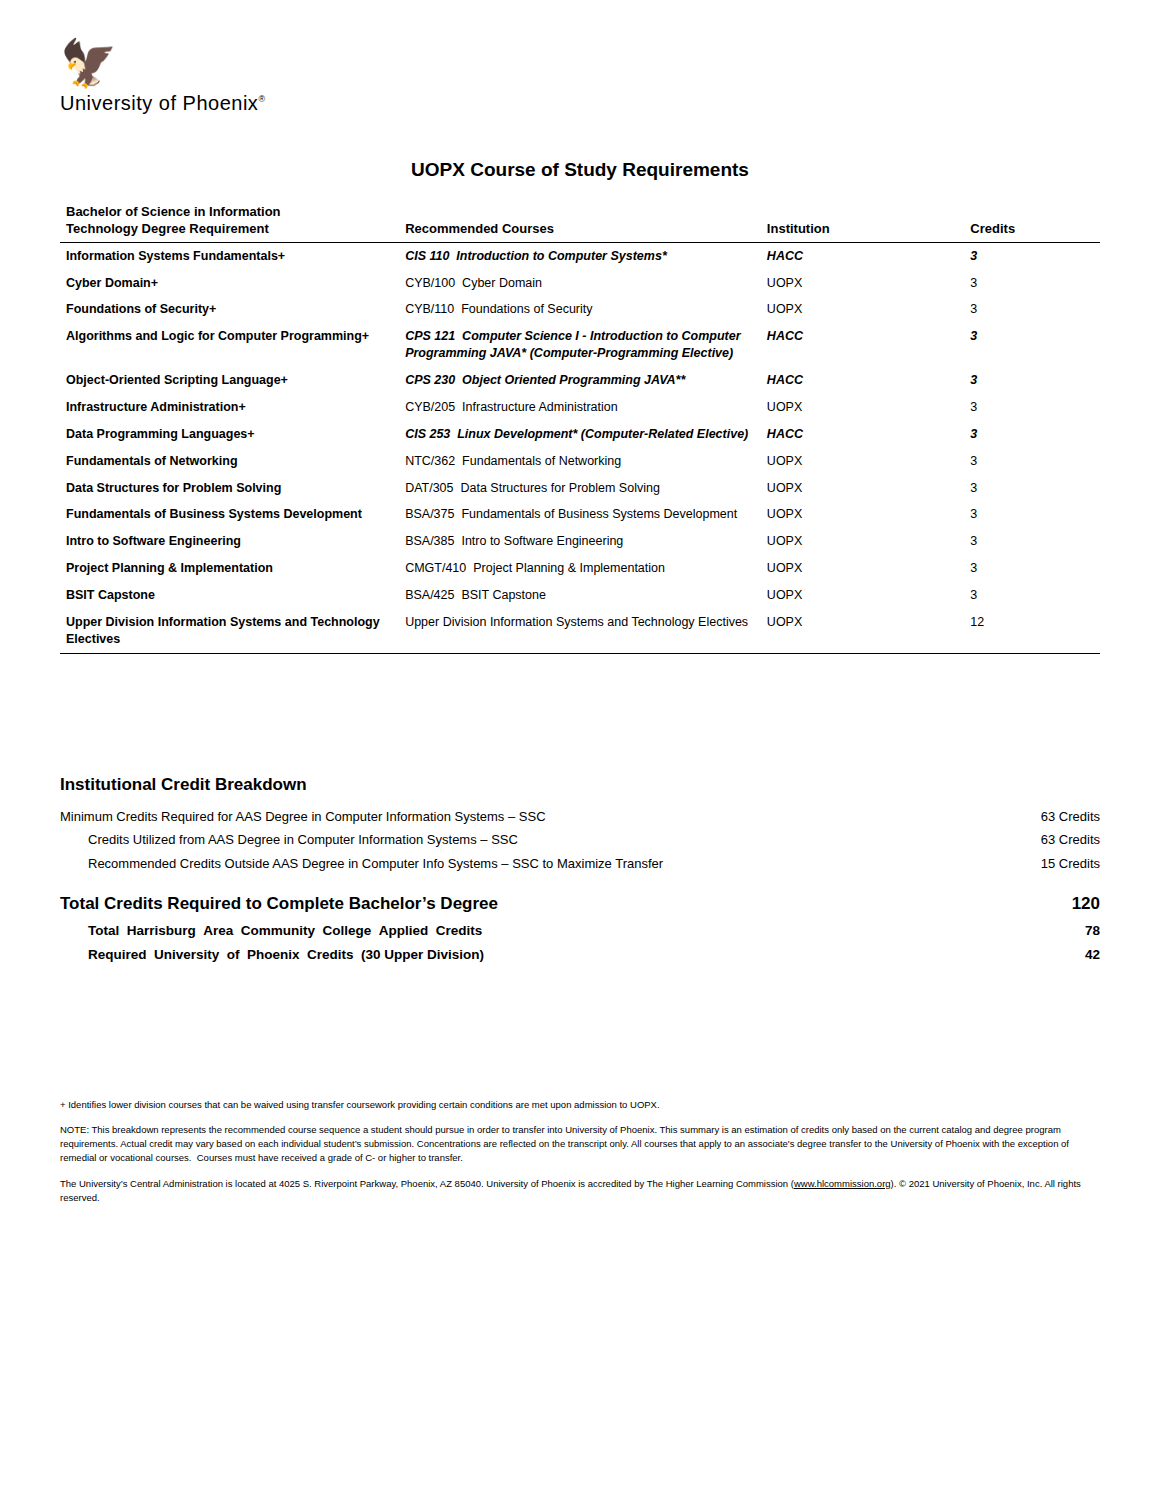🦅
University of Phoenix®
UOPX Course of Study Requirements
| Bachelor of Science in Information Technology Degree Requirement | Recommended Courses | Institution | Credits |
| --- | --- | --- | --- |
| Information Systems Fundamentals+ | CIS 110 Introduction to Computer Systems* | HACC | 3 |
| Cyber Domain+ | CYB/100 Cyber Domain | UOPX | 3 |
| Foundations of Security+ | CYB/110 Foundations of Security | UOPX | 3 |
| Algorithms and Logic for Computer Programming+ | CPS 121 Computer Science I - Introduction to Computer Programming JAVA* (Computer-Programming Elective) | HACC | 3 |
| Object-Oriented Scripting Language+ | CPS 230 Object Oriented Programming JAVA** | HACC | 3 |
| Infrastructure Administration+ | CYB/205 Infrastructure Administration | UOPX | 3 |
| Data Programming Languages+ | CIS 253 Linux Development* (Computer-Related Elective) | HACC | 3 |
| Fundamentals of Networking | NTC/362 Fundamentals of Networking | UOPX | 3 |
| Data Structures for Problem Solving | DAT/305 Data Structures for Problem Solving | UOPX | 3 |
| Fundamentals of Business Systems Development | BSA/375 Fundamentals of Business Systems Development | UOPX | 3 |
| Intro to Software Engineering | BSA/385 Intro to Software Engineering | UOPX | 3 |
| Project Planning & Implementation | CMGT/410 Project Planning & Implementation | UOPX | 3 |
| BSIT Capstone | BSA/425 BSIT Capstone | UOPX | 3 |
| Upper Division Information Systems and Technology Electives | Upper Division Information Systems and Technology Electives | UOPX | 12 |
Institutional Credit Breakdown
| Minimum Credits Required for AAS Degree in Computer Information Systems – SSC | 63 Credits |
| Credits Utilized from AAS Degree in Computer Information Systems – SSC | 63 Credits |
| Recommended Credits Outside AAS Degree in Computer Info Systems – SSC to Maximize Transfer | 15 Credits |
| Total Credits Required to Complete Bachelor’s Degree | 120 |
| Total Harrisburg Area Community College Applied Credits | 78 |
| Required University of Phoenix Credits (30 Upper Division) | 42 |
+ Identifies lower division courses that can be waived using transfer coursework providing certain conditions are met upon admission to UOPX.
NOTE: This breakdown represents the recommended course sequence a student should pursue in order to transfer into University of Phoenix. This summary is an estimation of credits only based on the current catalog and degree program requirements. Actual credit may vary based on each individual student’s submission. Concentrations are reflected on the transcript only. All courses that apply to an associate's degree transfer to the University of Phoenix with the exception of remedial or vocational courses. Courses must have received a grade of C- or higher to transfer.
The University’s Central Administration is located at 4025 S. Riverpoint Parkway, Phoenix, AZ 85040. University of Phoenix is accredited by The Higher Learning Commission (www.hlcommission.org). © 2021 University of Phoenix, Inc. All rights reserved.